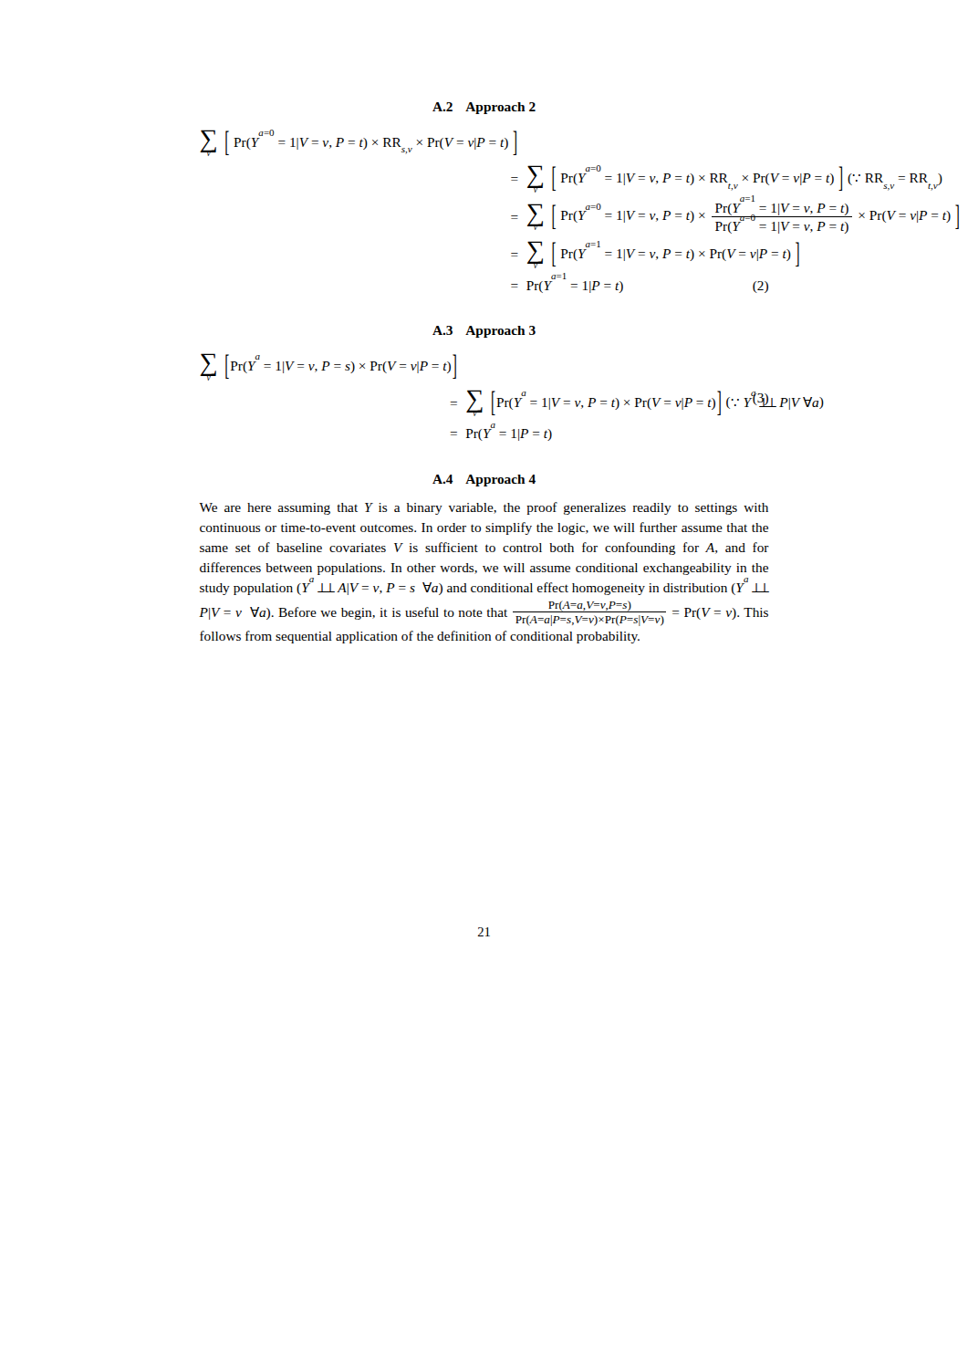A.2 Approach 2
| ∑ v [ Pr ( Y a =0 = 1/ V = v , P = t ) × RR s , v × Pr ( V = v / P = t ) ] | |
| = | ∑ v [ Pr ( Y a =0 = 1/ V = v , P = t ) × RR t , v × Pr ( V = v / P = t ) ] ( ∵ RR s , v = RR t , v ) |
| = | ∑ v [ Pr ( Y a =0 = 1/ V = v , P = t ) × Pr ( Y a =1 = 1/ V = v , P = t ) Pr ( Y a =0 = 1/ V = v , P = t ) × Pr ( V = v / P = t ) ] |
| = | ∑ v [ Pr ( Y a =1 = 1/ V = v , P = t ) × Pr ( V = v / P = t ) ] |
| = | Pr ( Y a =1 = 1/ P = t ) |
(2)
A.3 Approach 3
| ∑ v [ Pr ( Y a = 1/ V = v , P = s ) × Pr ( V = v / P = t ) ] | |
| = | ∑ v [ Pr ( Y a = 1/ V = v , P = t ) × Pr ( V = v / P = t ) ] ( ∵ Y a ⟂⟂ P / V ∀ a ) |
| = | Pr ( Y a = 1/ P = t ) |
(3)
A.4 Approach 4
We are here assuming that Y is a binary variable, the proof generalizes readily to settings with continuous or time-to-event outcomes. In order to simplify the logic, we will further assume that the same set of baseline covariates V is sufficient to control both for confounding for A, and for differences between populations. In other words, we will assume conditional exchangeability in the study population (Ya ⟂⟂ A|V = v, P = s ∀a) and conditional effect homogeneity in distribution (Ya ⟂⟂ P|V = v ∀a). Before we begin, it is useful to note that Pr(A=a,V=v,P=s) Pr(A=a|P=s,V=v)×Pr(P=s|V=v) = Pr(V = v). This follows from sequential application of the definition of conditional probability.
21